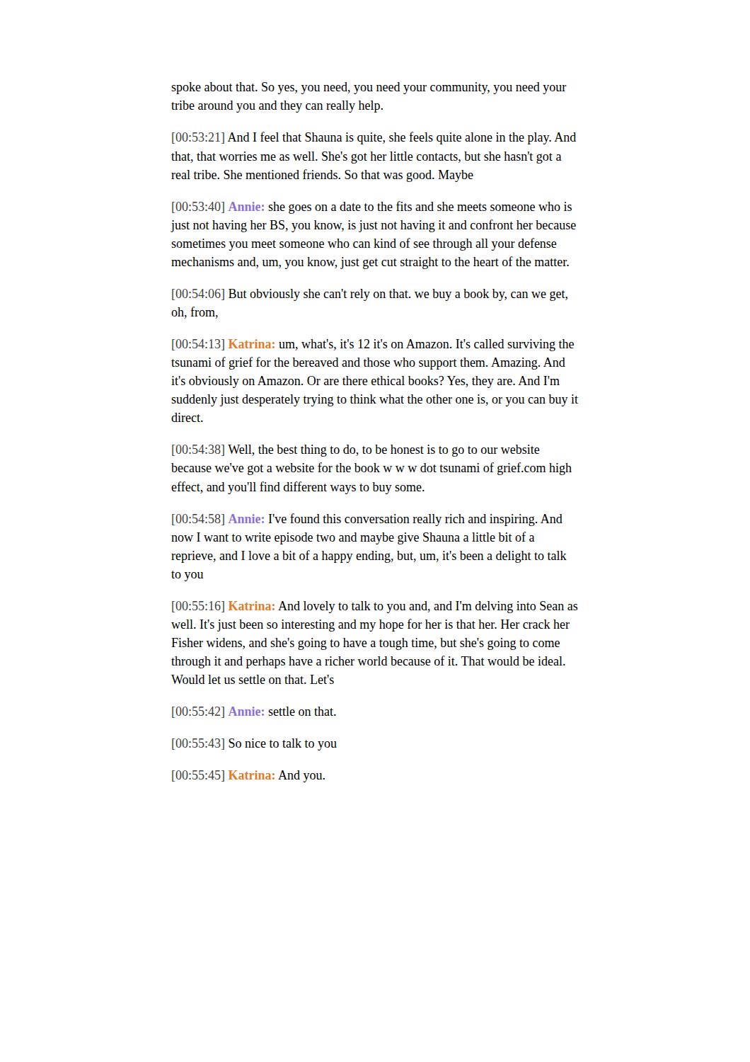spoke about that. So yes, you need, you need your community, you need your tribe around you and they can really help.
[00:53:21] And I feel that Shauna is quite, she feels quite alone in the play. And that, that worries me as well. She's got her little contacts, but she hasn't got a real tribe. She mentioned friends. So that was good. Maybe
[00:53:40] Annie: she goes on a date to the fits and she meets someone who is just not having her BS, you know, is just not having it and confront her because sometimes you meet someone who can kind of see through all your defense mechanisms and, um, you know, just get cut straight to the heart of the matter.
[00:54:06] But obviously she can't rely on that. we buy a book by, can we get, oh, from,
[00:54:13] Katrina: um, what's, it's 12 it's on Amazon. It's called surviving the tsunami of grief for the bereaved and those who support them. Amazing. And it's obviously on Amazon. Or are there ethical books? Yes, they are. And I'm suddenly just desperately trying to think what the other one is, or you can buy it direct.
[00:54:38] Well, the best thing to do, to be honest is to go to our website because we've got a website for the book w w w dot tsunami of grief.com high effect, and you'll find different ways to buy some.
[00:54:58] Annie: I've found this conversation really rich and inspiring. And now I want to write episode two and maybe give Shauna a little bit of a reprieve, and I love a bit of a happy ending, but, um, it's been a delight to talk to you
[00:55:16] Katrina: And lovely to talk to you and, and I'm delving into Sean as well. It's just been so interesting and my hope for her is that her. Her crack her Fisher widens, and she's going to have a tough time, but she's going to come through it and perhaps have a richer world because of it. That would be ideal. Would let us settle on that. Let's
[00:55:42] Annie: settle on that.
[00:55:43] So nice to talk to you
[00:55:45] Katrina: And you.